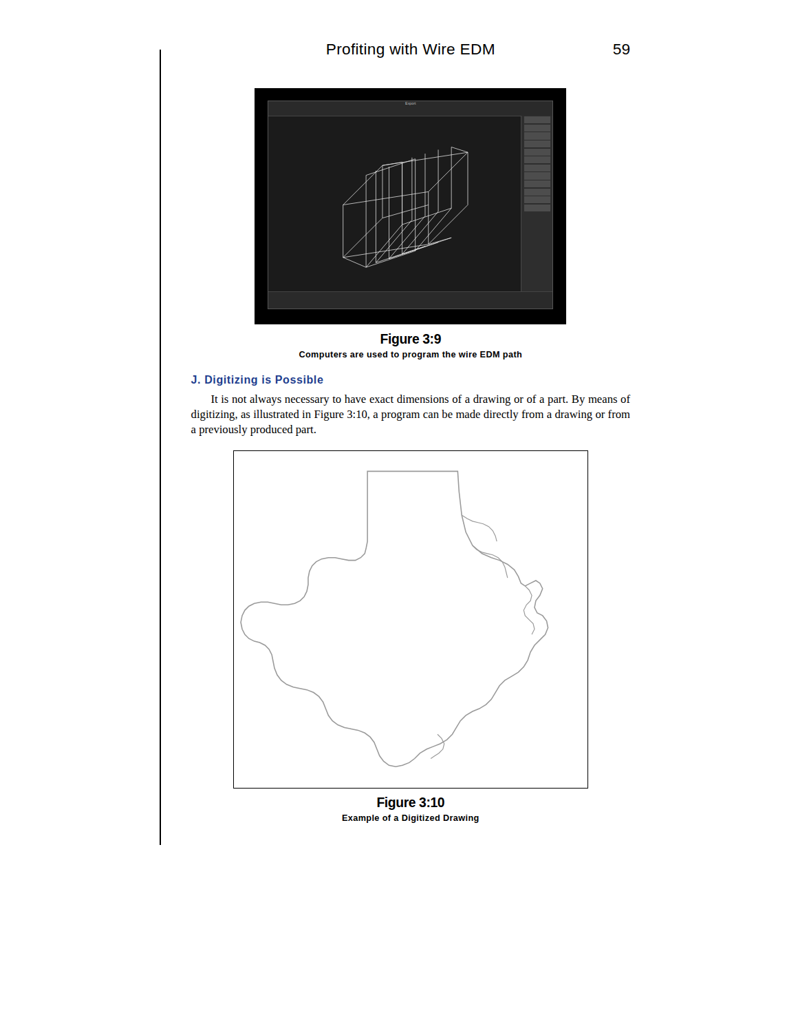Profiting with Wire EDM 59
Figure 3:9
Computers are used to program the wire EDM path
J. Digitizing is Possible
It is not always necessary to have exact dimensions of a drawing or of a part. By means of digitizing, as illustrated in Figure 3:10, a program can be made directly from a drawing or from a previously produced part.
Figure 3:10
Example of a Digitized Drawing